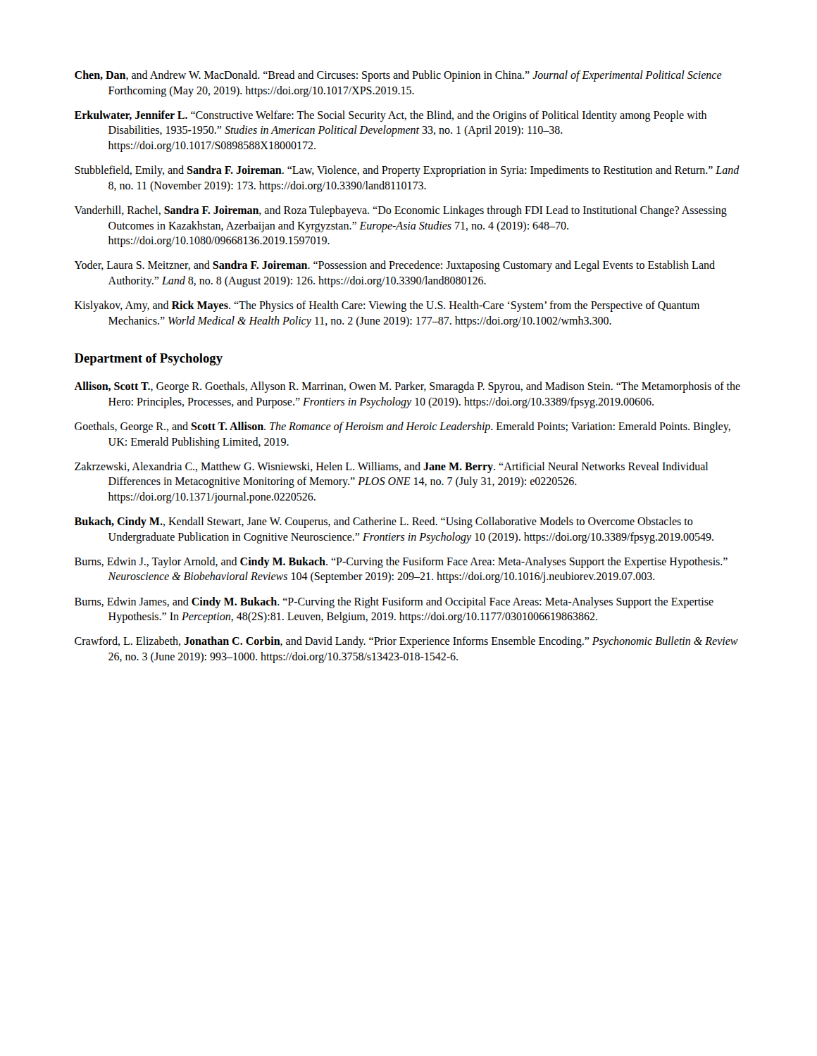Chen, Dan, and Andrew W. MacDonald. “Bread and Circuses: Sports and Public Opinion in China.” Journal of Experimental Political Science Forthcoming (May 20, 2019). https://doi.org/10.1017/XPS.2019.15.
Erkulwater, Jennifer L. “Constructive Welfare: The Social Security Act, the Blind, and the Origins of Political Identity among People with Disabilities, 1935-1950.” Studies in American Political Development 33, no. 1 (April 2019): 110–38. https://doi.org/10.1017/S0898588X18000172.
Stubblefield, Emily, and Sandra F. Joireman. “Law, Violence, and Property Expropriation in Syria: Impediments to Restitution and Return.” Land 8, no. 11 (November 2019): 173. https://doi.org/10.3390/land8110173.
Vanderhill, Rachel, Sandra F. Joireman, and Roza Tulepbayeva. “Do Economic Linkages through FDI Lead to Institutional Change? Assessing Outcomes in Kazakhstan, Azerbaijan and Kyrgyzstan.” Europe-Asia Studies 71, no. 4 (2019): 648–70. https://doi.org/10.1080/09668136.2019.1597019.
Yoder, Laura S. Meitzner, and Sandra F. Joireman. “Possession and Precedence: Juxtaposing Customary and Legal Events to Establish Land Authority.” Land 8, no. 8 (August 2019): 126. https://doi.org/10.3390/land8080126.
Kislyakov, Amy, and Rick Mayes. “The Physics of Health Care: Viewing the U.S. Health-Care ‘System’ from the Perspective of Quantum Mechanics.” World Medical & Health Policy 11, no. 2 (June 2019): 177–87. https://doi.org/10.1002/wmh3.300.
Department of Psychology
Allison, Scott T., George R. Goethals, Allyson R. Marrinan, Owen M. Parker, Smaragda P. Spyrou, and Madison Stein. “The Metamorphosis of the Hero: Principles, Processes, and Purpose.” Frontiers in Psychology 10 (2019). https://doi.org/10.3389/fpsyg.2019.00606.
Goethals, George R., and Scott T. Allison. The Romance of Heroism and Heroic Leadership. Emerald Points; Variation: Emerald Points. Bingley, UK: Emerald Publishing Limited, 2019.
Zakrzewski, Alexandria C., Matthew G. Wisniewski, Helen L. Williams, and Jane M. Berry. “Artificial Neural Networks Reveal Individual Differences in Metacognitive Monitoring of Memory.” PLOS ONE 14, no. 7 (July 31, 2019): e0220526. https://doi.org/10.1371/journal.pone.0220526.
Bukach, Cindy M., Kendall Stewart, Jane W. Couperus, and Catherine L. Reed. “Using Collaborative Models to Overcome Obstacles to Undergraduate Publication in Cognitive Neuroscience.” Frontiers in Psychology 10 (2019). https://doi.org/10.3389/fpsyg.2019.00549.
Burns, Edwin J., Taylor Arnold, and Cindy M. Bukach. “P-Curving the Fusiform Face Area: Meta-Analyses Support the Expertise Hypothesis.” Neuroscience & Biobehavioral Reviews 104 (September 2019): 209–21. https://doi.org/10.1016/j.neubiorev.2019.07.003.
Burns, Edwin James, and Cindy M. Bukach. “P-Curving the Right Fusiform and Occipital Face Areas: Meta-Analyses Support the Expertise Hypothesis.” In Perception, 48(2S):81. Leuven, Belgium, 2019. https://doi.org/10.1177/0301006619863862.
Crawford, L. Elizabeth, Jonathan C. Corbin, and David Landy. “Prior Experience Informs Ensemble Encoding.” Psychonomic Bulletin & Review 26, no. 3 (June 2019): 993–1000. https://doi.org/10.3758/s13423-018-1542-6.